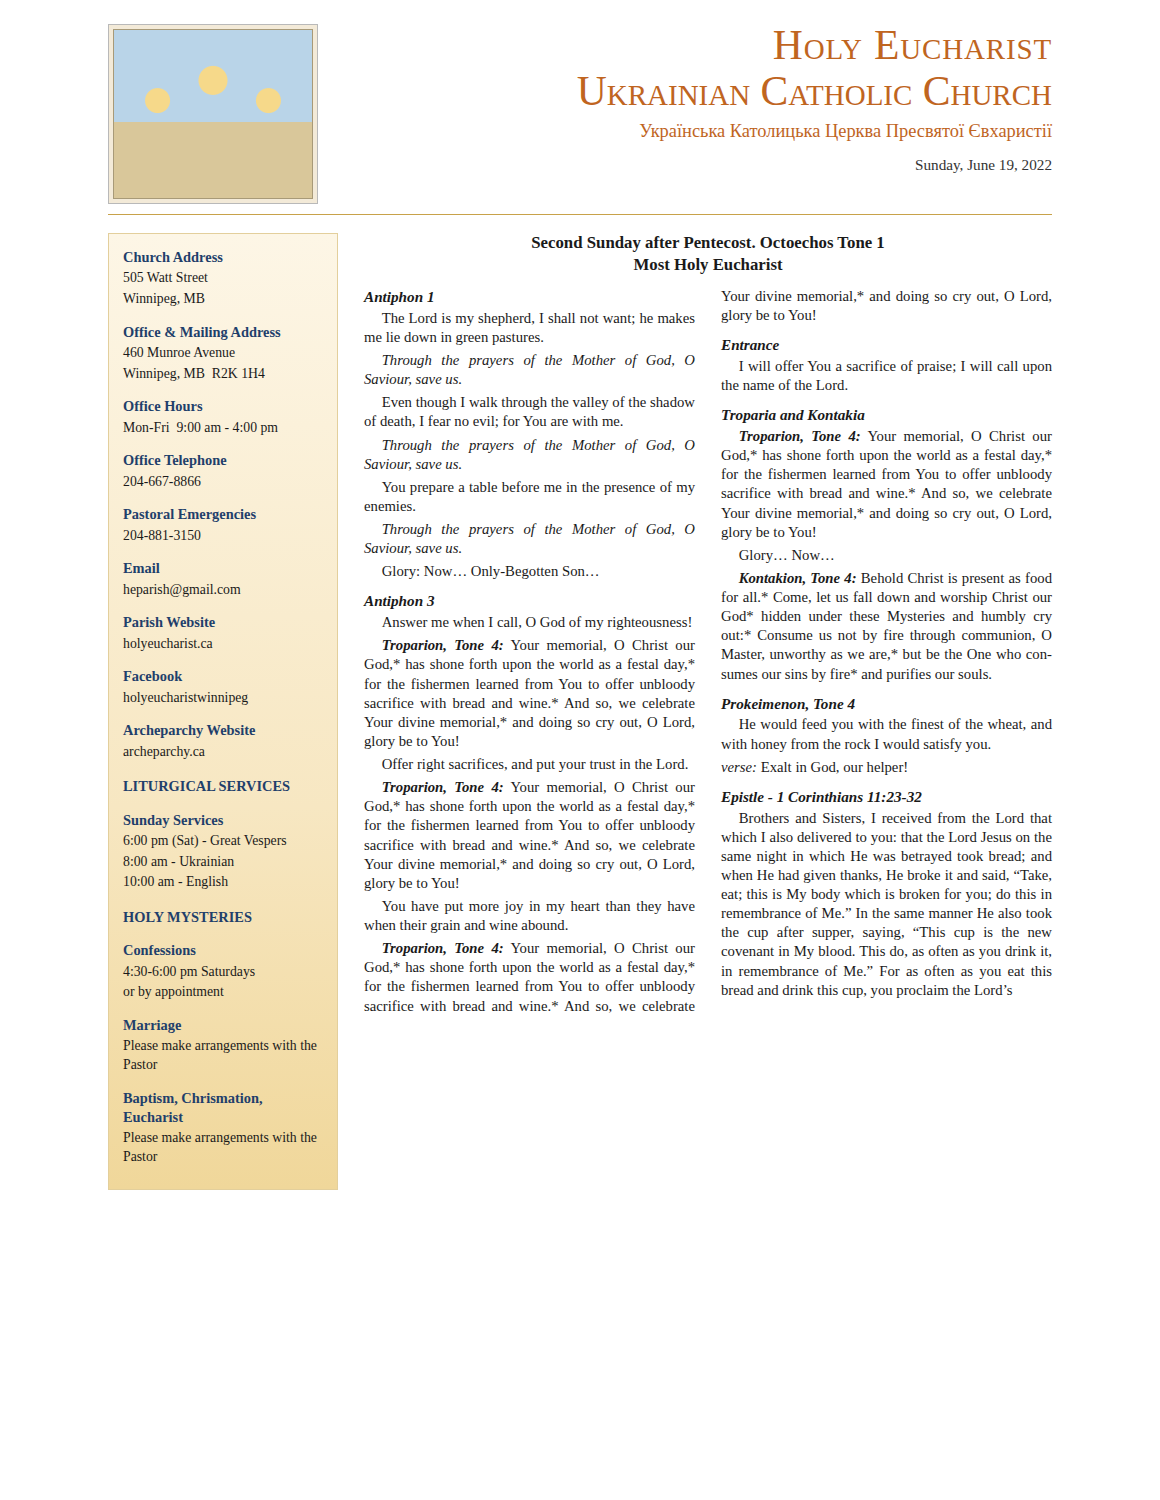Holy Eucharist
Ukrainian Catholic Church
Українська Католицька Церква Пресвятої Євхаристії
Sunday, June 19, 2022
Church Address
505 Watt Street
Winnipeg, MB
Office & Mailing Address
460 Munroe Avenue
Winnipeg, MB R2K 1H4
Office Hours
Mon-Fri 9:00 am - 4:00 pm
Office Telephone
204-667-8866
Pastoral Emergencies
204-881-3150
Email
heparish@gmail.com
Parish Website
holyeucharist.ca
Facebook
holyeucharistwinnipeg
Archeparchy Website
archeparchy.ca
LITURGICAL SERVICES
Sunday Services
6:00 pm (Sat) - Great Vespers
8:00 am - Ukrainian
10:00 am - English
HOLY MYSTERIES
Confessions
4:30-6:00 pm Saturdays
or by appointment
Marriage
Please make arrangements with the Pastor
Baptism, Chrismation, Eucharist
Please make arrangements with the Pastor
Second Sunday after Pentecost. Octoechos Tone 1
Most Holy Eucharist
Antiphon 1
The Lord is my shepherd, I shall not want; he makes me lie down in green pastures.
Through the prayers of the Mother of God, O Saviour, save us.
Even though I walk through the valley of the shadow of death, I fear no evil; for You are with me.
Through the prayers of the Mother of God, O Saviour, save us.
You prepare a table before me in the presence of my enemies.
Through the prayers of the Mother of God, O Saviour, save us.
Glory: Now… Only-Begotten Son…
Antiphon 3
Answer me when I call, O God of my righteousness!
Troparion, Tone 4: Your memorial, O Christ our God,* has shone forth upon the world as a festal day,* for the fishermen learned from You to offer unbloody sacrifice with bread and wine.* And so, we celebrate Your divine memorial,* and doing so cry out, O Lord, glory be to You!
Offer right sacrifices, and put your trust in the Lord.
Troparion, Tone 4: Your memorial, O Christ our God,* has shone forth upon the world as a festal day,* for the fishermen learned from You to offer unbloody sacrifice with bread and wine.* And so, we celebrate Your divine memorial,* and doing so cry out, O Lord, glory be to You!
You have put more joy in my heart than they have when their grain and wine abound.
Troparion, Tone 4: Your memorial, O Christ our God,* has shone forth upon the world as a festal day,* for the fishermen learned from You to offer unbloody sacrifice with bread and wine.* And so, we celebrate Your divine memorial,* and doing so cry out, O Lord, glory be to You!
Entrance
I will offer You a sacrifice of praise; I will call upon the name of the Lord.
Troparia and Kontakia
Troparion, Tone 4: Your memorial, O Christ our God,* has shone forth upon the world as a festal day,* for the fishermen learned from You to offer unbloody sacrifice with bread and wine.* And so, we celebrate Your divine memorial,* and doing so cry out, O Lord, glory be to You!
Glory… Now…
Kontakion, Tone 4: Behold Christ is present as food for all.* Come, let us fall down and worship Christ our God* hidden under these Mysteries and humbly cry out:* Consume us not by fire through communion, O Master, unworthy as we are,* but be the One who consumes our sins by fire* and purifies our souls.
Prokeimenon, Tone 4
He would feed you with the finest of the wheat, and with honey from the rock I would satisfy you.
verse: Exalt in God, our helper!
Epistle - 1 Corinthians 11:23-32
Brothers and Sisters, I received from the Lord that which I also delivered to you: that the Lord Jesus on the same night in which He was betrayed took bread; and when He had given thanks, He broke it and said, “Take, eat; this is My body which is broken for you; do this in remembrance of Me.” In the same manner He also took the cup after supper, saying, “This cup is the new covenant in My blood. This do, as often as you drink it, in remembrance of Me.” For as often as you eat this bread and drink this cup, you proclaim the Lord’s